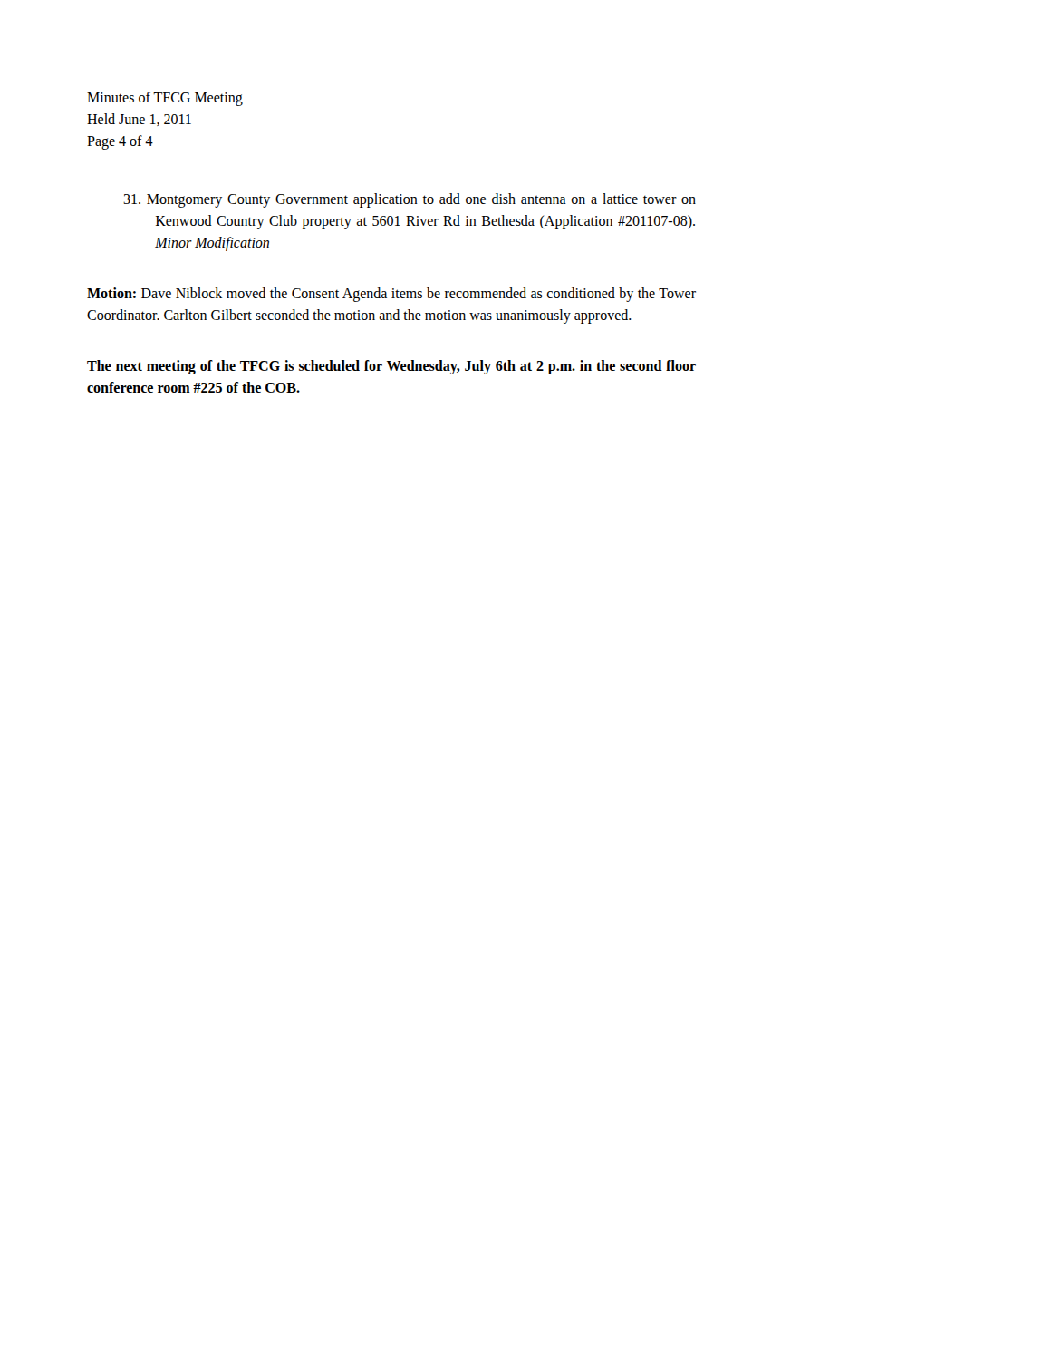Minutes of TFCG Meeting
Held June 1, 2011
Page 4 of 4
31. Montgomery County Government application to add one dish antenna on a lattice tower on Kenwood Country Club property at 5601 River Rd in Bethesda (Application #201107-08). Minor Modification
Motion: Dave Niblock moved the Consent Agenda items be recommended as conditioned by the Tower Coordinator. Carlton Gilbert seconded the motion and the motion was unanimously approved.
The next meeting of the TFCG is scheduled for Wednesday, July 6th at 2 p.m. in the second floor conference room #225 of the COB.